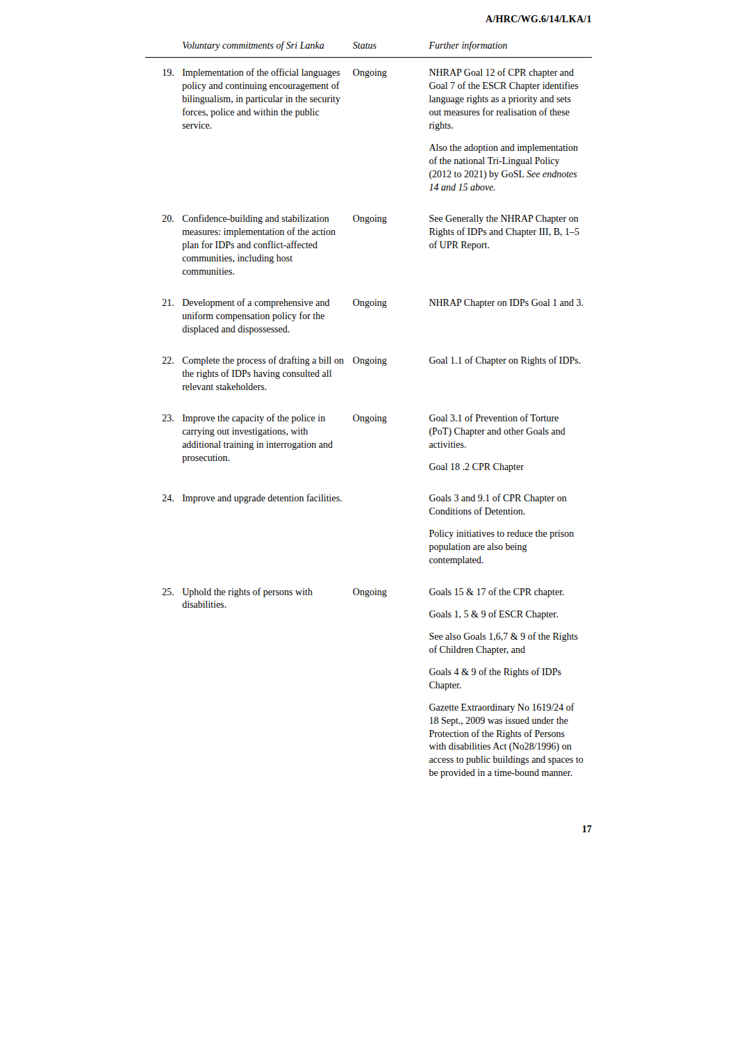A/HRC/WG.6/14/LKA/1
| | Voluntary commitments of Sri Lanka | Status | Further information |
| --- | --- | --- | --- |
| 19. | Implementation of the official languages policy and continuing encouragement of bilingualism, in particular in the security forces, police and within the public service. | Ongoing | NHRAP Goal 12 of CPR chapter and Goal 7 of the ESCR Chapter identifies language rights as a priority and sets out measures for realisation of these rights. Also the adoption and implementation of the national Tri-Lingual Policy (2012 to 2021) by GoSL See endnotes 14 and 15 above. |
| 20. | Confidence-building and stabilization measures: implementation of the action plan for IDPs and conflict-affected communities, including host communities. | Ongoing | See Generally the NHRAP Chapter on Rights of IDPs and Chapter III, B, 1–5 of UPR Report. |
| 21. | Development of a comprehensive and uniform compensation policy for the displaced and dispossessed. | Ongoing | NHRAP Chapter on IDPs Goal 1 and 3. |
| 22. | Complete the process of drafting a bill on the rights of IDPs having consulted all relevant stakeholders. | Ongoing | Goal 1.1 of Chapter on Rights of IDPs. |
| 23. | Improve the capacity of the police in carrying out investigations, with additional training in interrogation and prosecution. | Ongoing | Goal 3.1 of Prevention of Torture (PoT) Chapter and other Goals and activities. Goal 18 .2 CPR Chapter |
| 24. | Improve and upgrade detention facilities. | | Goals 3 and 9.1 of CPR Chapter on Conditions of Detention. Policy initiatives to reduce the prison population are also being contemplated. |
| 25. | Uphold the rights of persons with disabilities. | Ongoing | Goals 15 & 17 of the CPR chapter. Goals 1, 5 & 9 of ESCR Chapter. See also Goals 1,6,7 & 9 of the Rights of Children Chapter, and Goals 4 & 9 of the Rights of IDPs Chapter. Gazette Extraordinary No 1619/24 of 18 Sept., 2009 was issued under the Protection of the Rights of Persons with disabilities Act (No28/1996) on access to public buildings and spaces to be provided in a time-bound manner. |
17